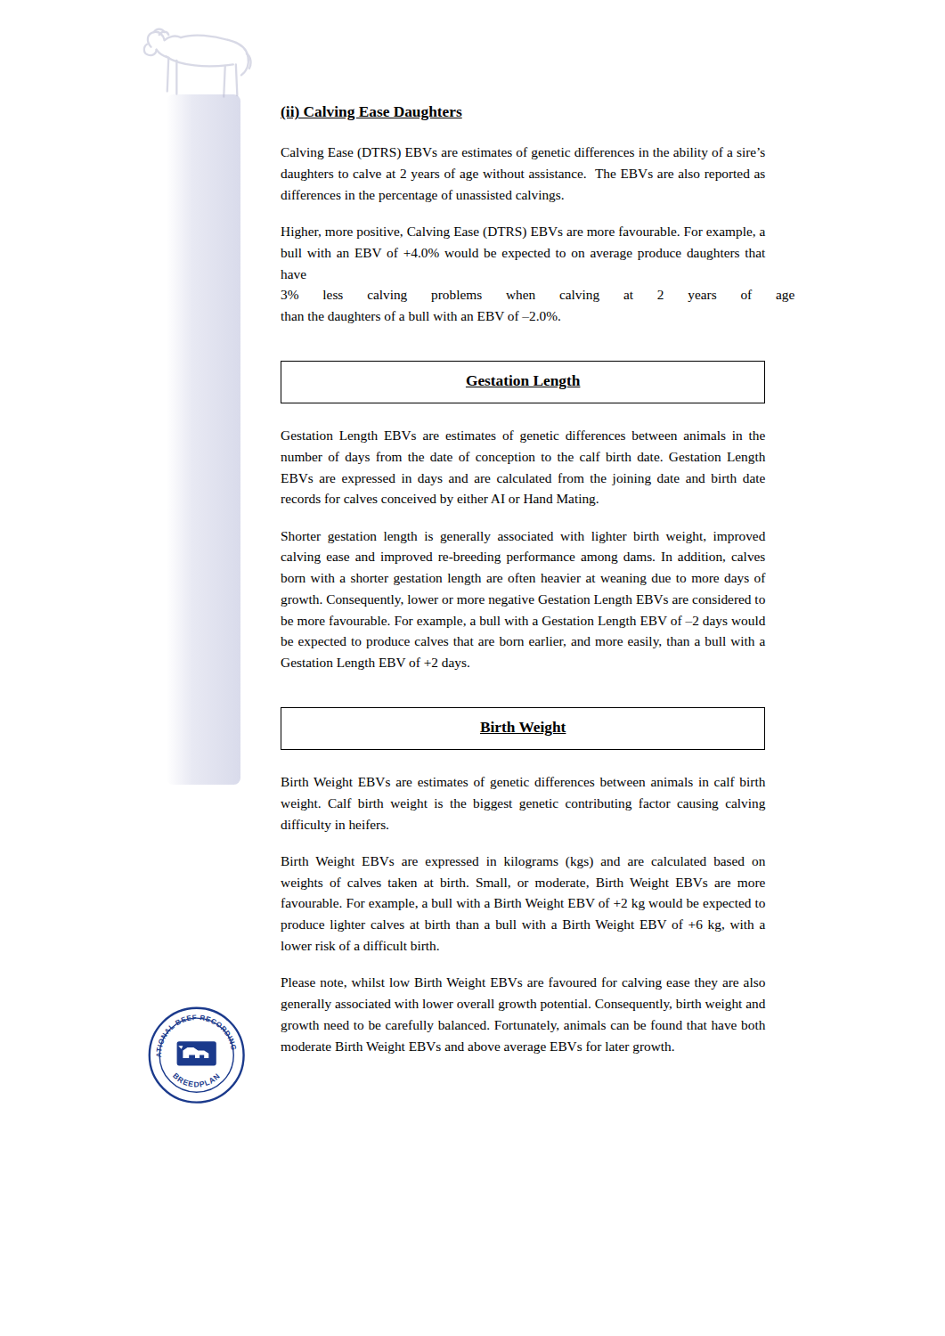INTERNATIONAL BEEF RECORDING SCHEME BREEDPLAN
(ii) Calving Ease Daughters
Calving Ease (DTRS) EBVs are estimates of genetic differences in the ability of a sire’s daughters to calve at 2 years of age without assistance. The EBVs are also reported as differences in the percentage of unassisted calvings.
Higher, more positive, Calving Ease (DTRS) EBVs are more favourable. For example, a bull with an EBV of +4.0% would be expected to on average produce daughters that have 3% less calving problems when calving at 2 years of age than the daughters of a bull with an EBV of –2.0%.
Gestation Length
Gestation Length EBVs are estimates of genetic differences between animals in the number of days from the date of conception to the calf birth date. Gestation Length EBVs are expressed in days and are calculated from the joining date and birth date records for calves conceived by either AI or Hand Mating.
Shorter gestation length is generally associated with lighter birth weight, improved calving ease and improved re-breeding performance among dams. In addition, calves born with a shorter gestation length are often heavier at weaning due to more days of growth. Consequently, lower or more negative Gestation Length EBVs are considered to be more favourable. For example, a bull with a Gestation Length EBV of –2 days would be expected to produce calves that are born earlier, and more easily, than a bull with a Gestation Length EBV of +2 days.
Birth Weight
Birth Weight EBVs are estimates of genetic differences between animals in calf birth weight. Calf birth weight is the biggest genetic contributing factor causing calving difficulty in heifers.
Birth Weight EBVs are expressed in kilograms (kgs) and are calculated based on weights of calves taken at birth. Small, or moderate, Birth Weight EBVs are more favourable. For example, a bull with a Birth Weight EBV of +2 kg would be expected to produce lighter calves at birth than a bull with a Birth Weight EBV of +6 kg, with a lower risk of a difficult birth.
Please note, whilst low Birth Weight EBVs are favoured for calving ease they are also generally associated with lower overall growth potential. Consequently, birth weight and growth need to be carefully balanced. Fortunately, animals can be found that have both moderate Birth Weight EBVs and above average EBVs for later growth.